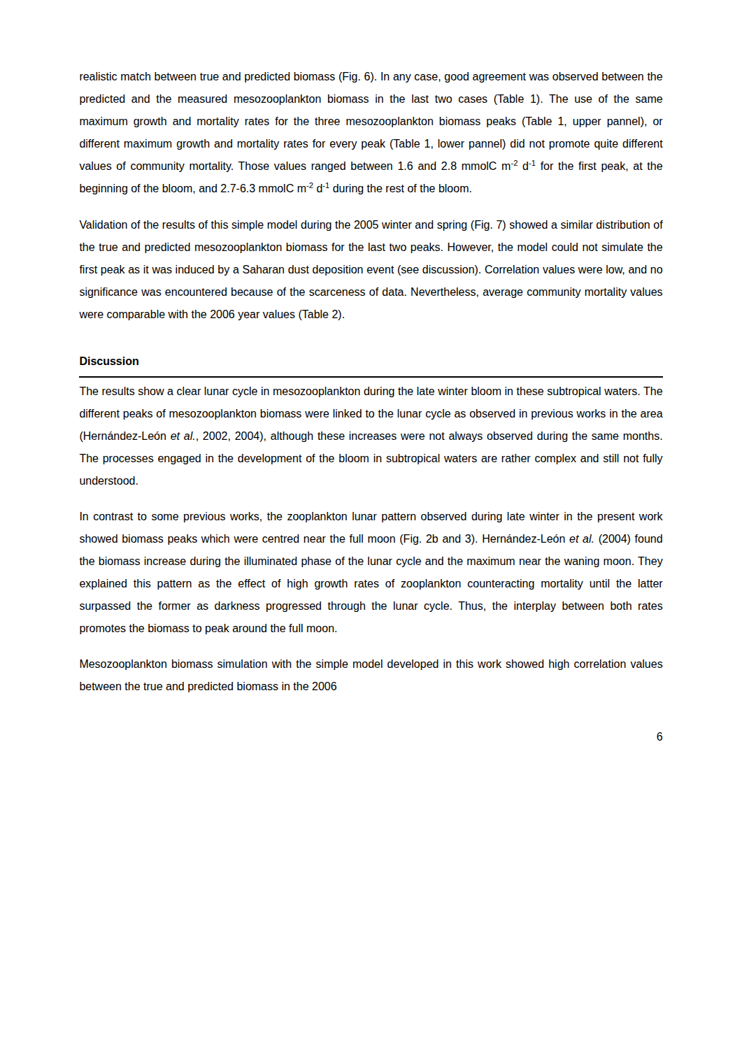realistic match between true and predicted biomass (Fig. 6). In any case, good agreement was observed between the predicted and the measured mesozooplankton biomass in the last two cases (Table 1). The use of the same maximum growth and mortality rates for the three mesozooplankton biomass peaks (Table 1, upper pannel), or different maximum growth and mortality rates for every peak (Table 1, lower pannel) did not promote quite different values of community mortality. Those values ranged between 1.6 and 2.8 mmolC m-2 d-1 for the first peak, at the beginning of the bloom, and 2.7-6.3 mmolC m-2 d-1 during the rest of the bloom.
Validation of the results of this simple model during the 2005 winter and spring (Fig. 7) showed a similar distribution of the true and predicted mesozooplankton biomass for the last two peaks. However, the model could not simulate the first peak as it was induced by a Saharan dust deposition event (see discussion). Correlation values were low, and no significance was encountered because of the scarceness of data. Nevertheless, average community mortality values were comparable with the 2006 year values (Table 2).
Discussion
The results show a clear lunar cycle in mesozooplankton during the late winter bloom in these subtropical waters. The different peaks of mesozooplankton biomass were linked to the lunar cycle as observed in previous works in the area (Hernández-León et al., 2002, 2004), although these increases were not always observed during the same months. The processes engaged in the development of the bloom in subtropical waters are rather complex and still not fully understood.
In contrast to some previous works, the zooplankton lunar pattern observed during late winter in the present work showed biomass peaks which were centred near the full moon (Fig. 2b and 3). Hernández-León et al. (2004) found the biomass increase during the illuminated phase of the lunar cycle and the maximum near the waning moon. They explained this pattern as the effect of high growth rates of zooplankton counteracting mortality until the latter surpassed the former as darkness progressed through the lunar cycle. Thus, the interplay between both rates promotes the biomass to peak around the full moon.
Mesozooplankton biomass simulation with the simple model developed in this work showed high correlation values between the true and predicted biomass in the 2006
6